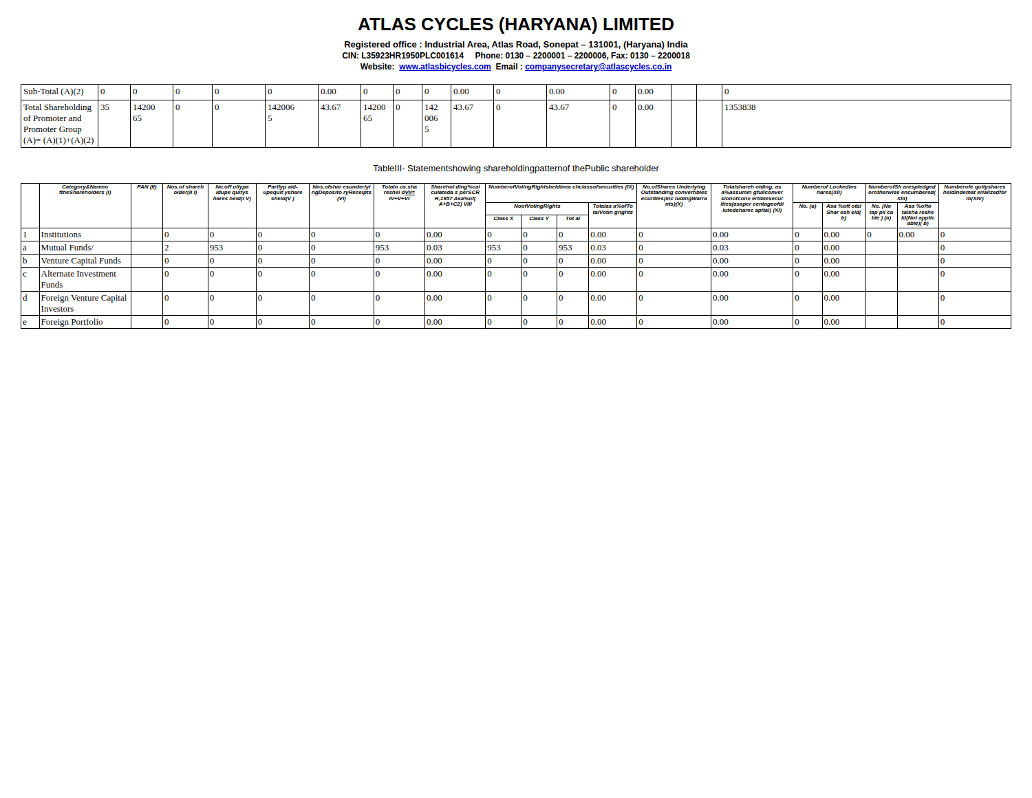ATLAS CYCLES (HARYANA) LIMITED
Registered office : Industrial Area, Atlas Road, Sonepat – 131001, (Haryana) India
CIN: L35923HR1950PLC001614 Phone: 0130 – 2200001 – 2200006, Fax: 0130 – 2200018
Website: www.atlasbicycles.com Email : companysecretary@atlascycles.co.in
| Sub-Total (A)(2) | 0 | 0 | 0 | 0 | 0 | 0.00 | 0 | 0 | 0 | 0.00 | 0 | 0.00 | 0 | 0.00 | | | 0 |
| Total Shareholding of Promoter and Promoter Group (A)= (A)(1)+(A)(2) | 35 | 14200 65 | 0 | 0 | 142006 5 | 43.67 | 14200 65 | 0 | 142 006 5 | 43.67 | 0 | 43.67 | 0 | 0.00 | | | 1353838 |
TableIII- Statementshowing shareholdingpatternof thePublic shareholder
| | Category&Nameo ftheShareholders (I) | PAN (II) | Nos.of shareh older(II I) | No.off ullypa idupe quitys hares held(I V) | Partlyp aid-upequit yshare sheld(V ) | Nos.ofshar esunderlyi ngDeposito ryReceipts (VI) | Totaln os.sha reshel d VII= IV+V+VI | Sharehol ding%cal culateda s perSCR R,1957 Asa%of( A+B+C2) VIII | NumberofVotingRightsheldinea chclassofsecurities (IX) | No.ofShares Underlying Outstanding convertibles ecurities(inc ludingWarra nts)(X) | Totalshareh olding, as a%assumin gfullconver sionofconv ertiblesecur ities(asaper centageofdi lutedsharec apital) (XI) | Numberof Lockedins hares(XII) | NumberofSh arespledged orotherwise encumbered( XIII) | Numberofe quityshares heldindemat erializedfor m(XIV) |
| --- | --- | --- | --- | --- | --- | --- | --- | --- | --- | --- | --- | --- | --- | --- |
| NoofVotingRights | Totalas a%ofTo talVotin grights | No. (a) | Asa %oft otal Shar esh eld( b) | No. (No tap pli ca ble ) (a) | Asa %ofto talsha reshe ld(Not applic able)( b) |
| Class X | Class Y | Tot al |
| 1 | Institutions | | 0 | 0 | 0 | 0 | 0 | 0.00 | 0 | 0 | 0 | 0.00 | 0 | 0.00 | 0 | 0.00 | 0 | 0.00 | 0 |
| a | Mutual Funds/ | | 2 | 953 | 0 | 0 | 953 | 0.03 | 953 | 0 | 953 | 0.03 | 0 | 0.03 | 0 | 0.00 | | | 0 |
| b | Venture Capital Funds | | 0 | 0 | 0 | 0 | 0 | 0.00 | 0 | 0 | 0 | 0.00 | 0 | 0.00 | 0 | 0.00 | | | 0 |
| c | Alternate Investment Funds | | 0 | 0 | 0 | 0 | 0 | 0.00 | 0 | 0 | 0 | 0.00 | 0 | 0.00 | 0 | 0.00 | | | 0 |
| d | Foreign Venture Capital Investors | | 0 | 0 | 0 | 0 | 0 | 0.00 | 0 | 0 | 0 | 0.00 | 0 | 0.00 | 0 | 0.00 | | | 0 |
| e | Foreign Portfolio | | 0 | 0 | 0 | 0 | 0 | 0.00 | 0 | 0 | 0 | 0.00 | 0 | 0.00 | 0 | 0.00 | | | 0 |